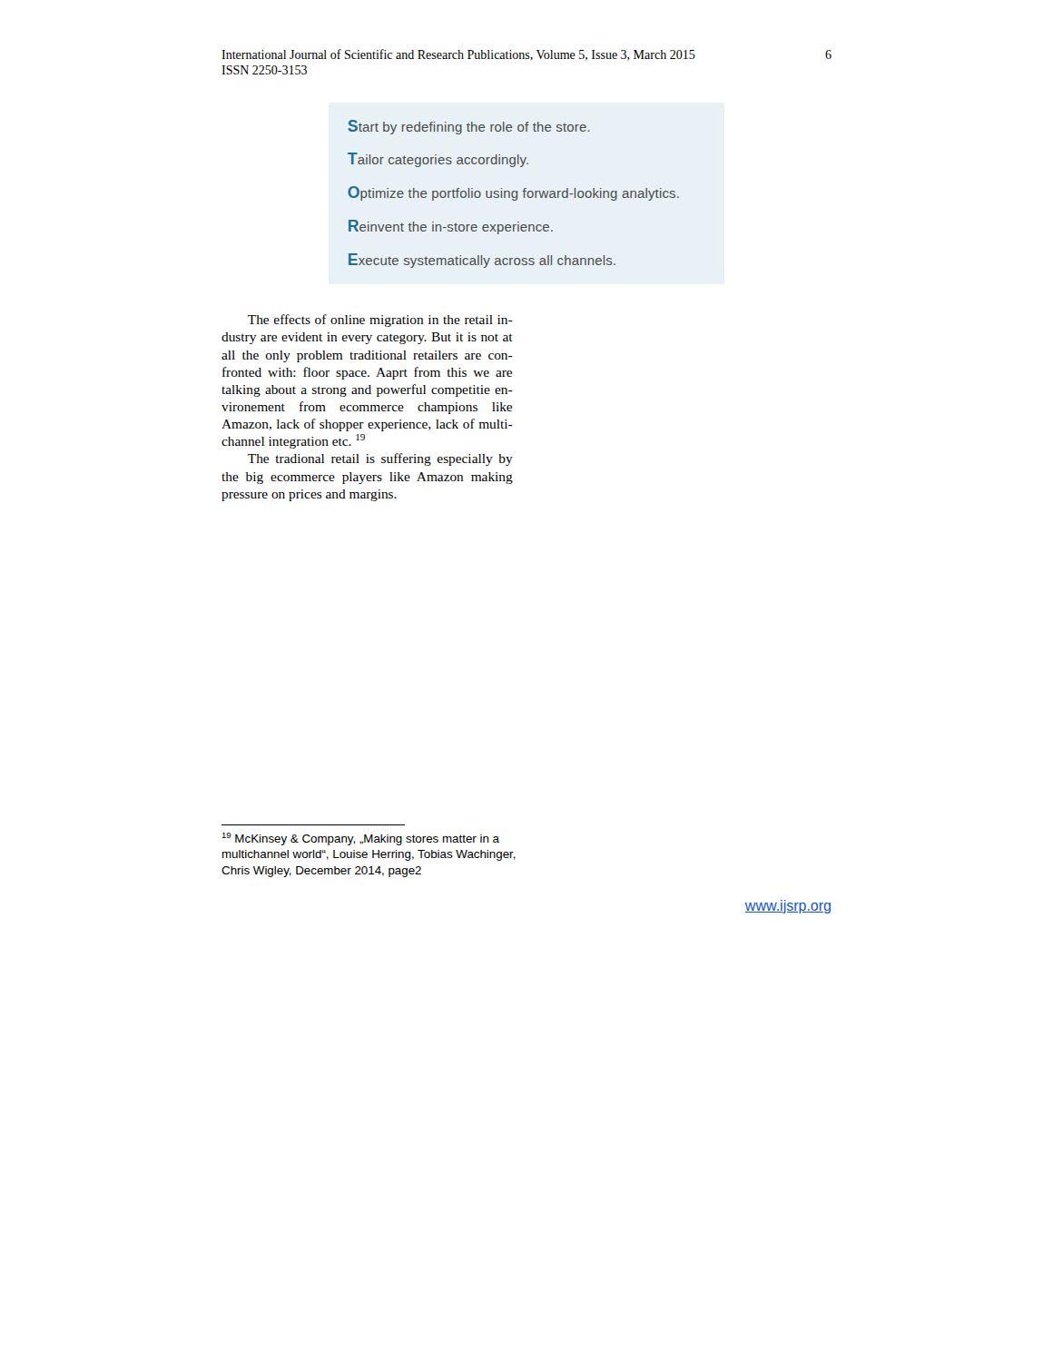International Journal of Scientific and Research Publications, Volume 5, Issue 3, March 2015
ISSN 2250-3153
6
Start by redefining the role of the store.
Tailor categories accordingly.
Optimize the portfolio using forward-looking analytics.
Reinvent the in-store experience.
Execute systematically across all channels.
The effects of online migration in the retail industry are evident in every category. But it is not at all the only problem traditional retailers are confronted with: floor space. Aaprt from this we are talking about a strong and powerful competitie environement from ecommerce champions like Amazon, lack of shopper experience, lack of multi-channel integration etc. 19
The tradional retail is suffering especially by the big ecommerce players like Amazon making pressure on prices and margins.
19 McKinsey & Company, „Making stores matter in a multichannel world“, Louise Herring, Tobias Wachinger, Chris Wigley, December 2014, page2
www.ijsrp.org